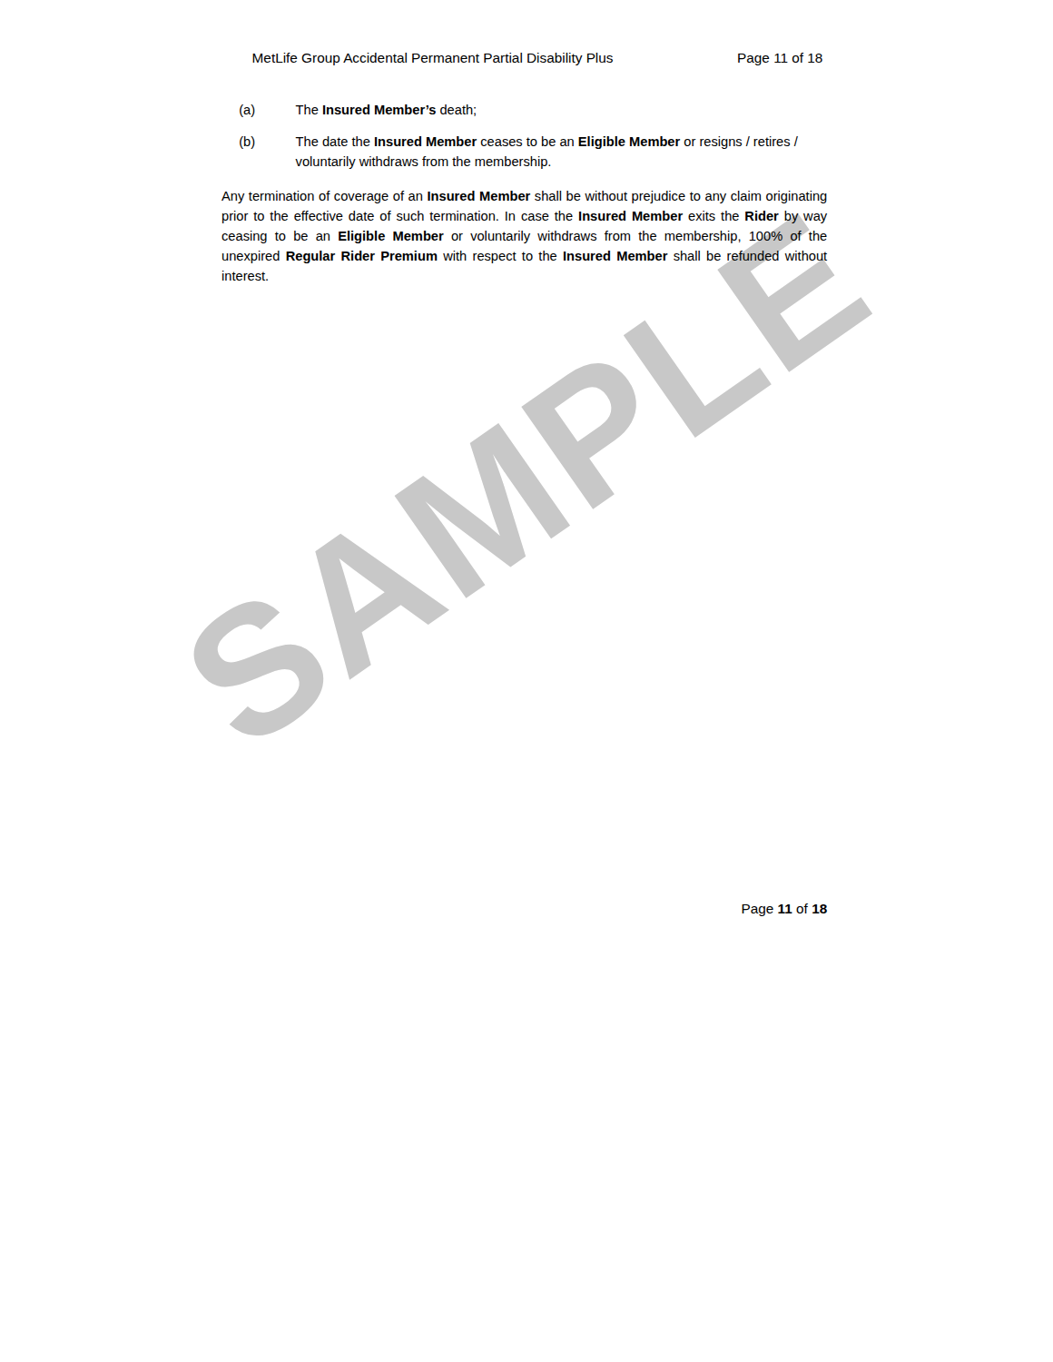SAMPLE
MetLife Group Accidental Permanent Partial Disability Plus Page 11 of 18
(a) The Insured Member’s death;
(b) The date the Insured Member ceases to be an Eligible Member or resigns / retires / voluntarily withdraws from the membership.
Any termination of coverage of an Insured Member shall be without prejudice to any claim originating prior to the effective date of such termination. In case the Insured Member exits the Rider by way ceasing to be an Eligible Member or voluntarily withdraws from the membership, 100% of the unexpired Regular Rider Premium with respect to the Insured Member shall be refunded without interest.
Page 11 of 18